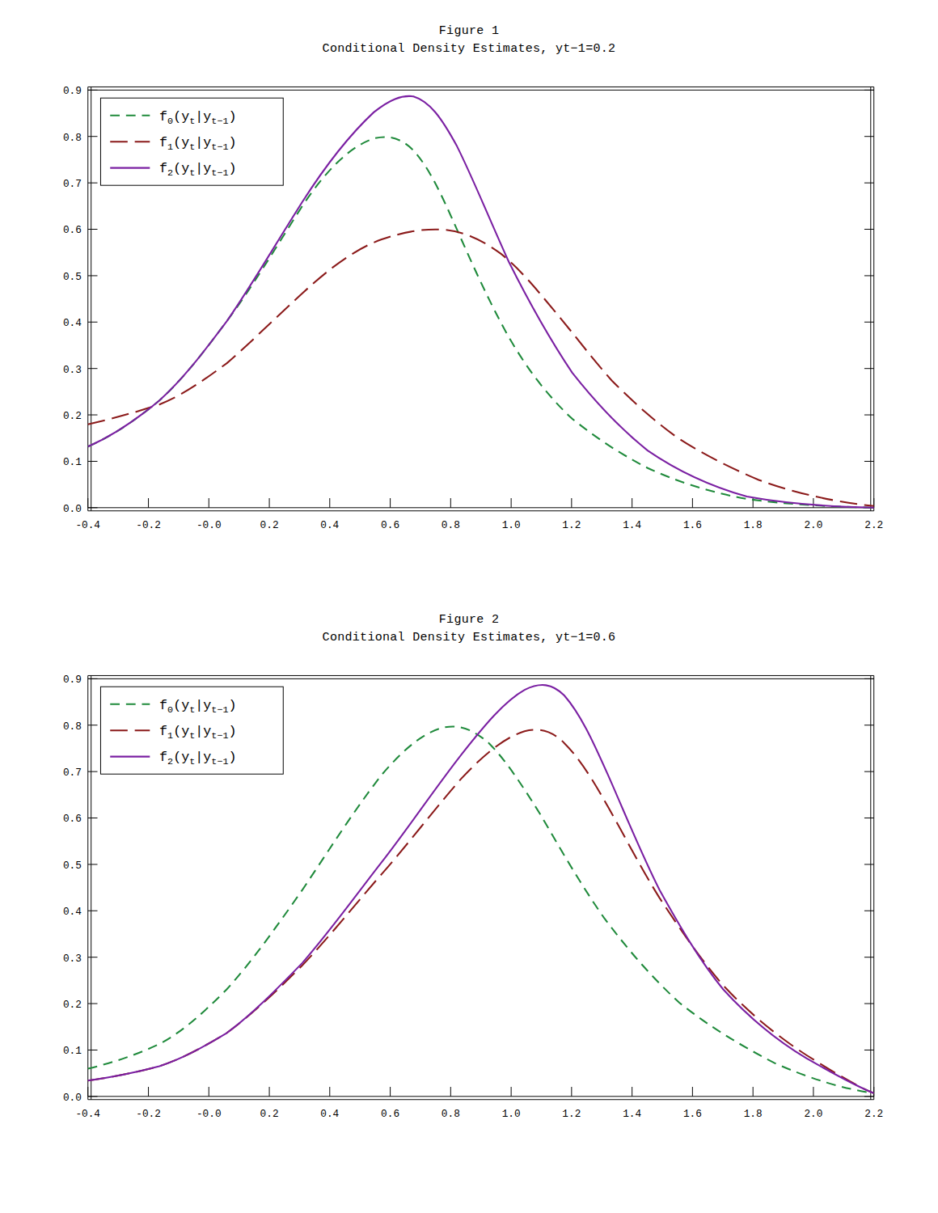Figure 1 Conditional Density Estimates, yt−1=0.2
0.0 0.1 0.2 0.3 0.4 0.5 0.6 0.7 0.8 0.9 -0.4 -0.2 -0.0 0.2 0.4 0.6 0.8 1.0 1.2 1.4 1.6 1.8 2.0 2.2 f0(yt|yt−1) f1(yt|yt−1) f2(yt|yt−1)
Figure 2 Conditional Density Estimates, yt−1=0.6
0.0 0.1 0.2 0.3 0.4 0.5 0.6 0.7 0.8 0.9 -0.4 -0.2 -0.0 0.2 0.4 0.6 0.8 1.0 1.2 1.4 1.6 1.8 2.0 2.2 f0(yt|yt−1) f1(yt|yt−1) f2(yt|yt−1)